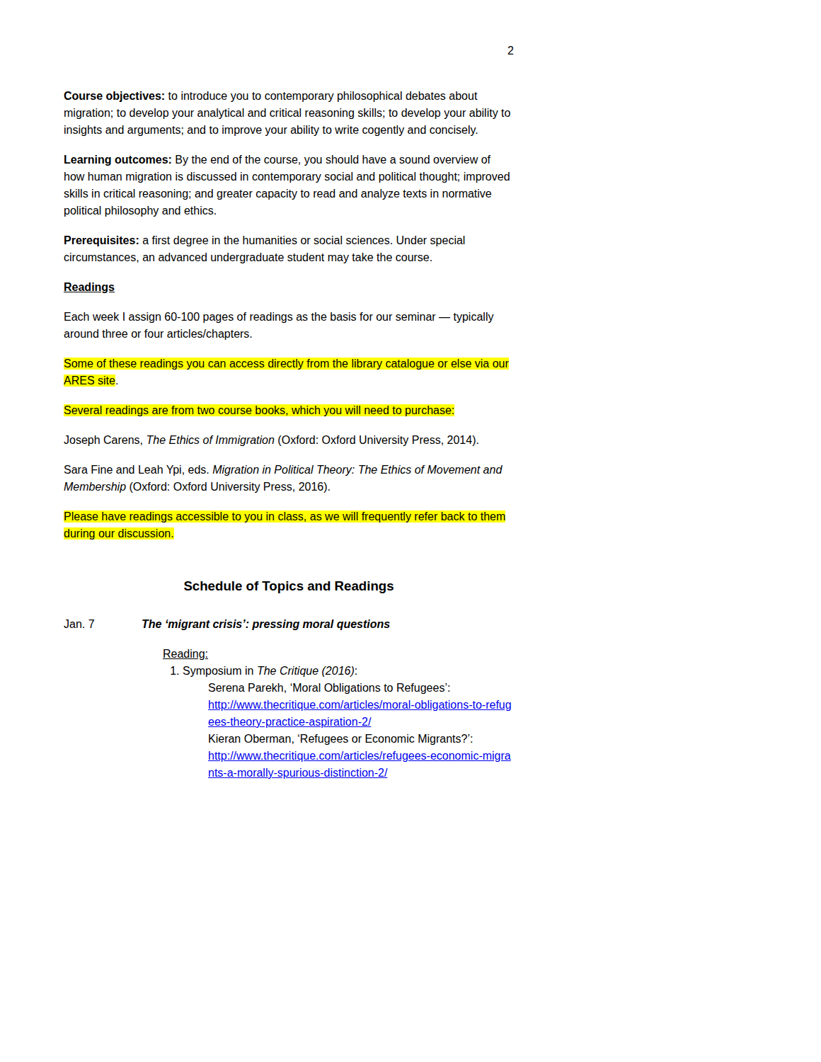2
Course objectives: to introduce you to contemporary philosophical debates about migration; to develop your analytical and critical reasoning skills; to develop your ability to insights and arguments; and to improve your ability to write cogently and concisely.
Learning outcomes: By the end of the course, you should have a sound overview of how human migration is discussed in contemporary social and political thought; improved skills in critical reasoning; and greater capacity to read and analyze texts in normative political philosophy and ethics.
Prerequisites: a first degree in the humanities or social sciences. Under special circumstances, an advanced undergraduate student may take the course.
Readings
Each week I assign 60-100 pages of readings as the basis for our seminar — typically around three or four articles/chapters.
Some of these readings you can access directly from the library catalogue or else via our ARES site.
Several readings are from two course books, which you will need to purchase:
Joseph Carens, The Ethics of Immigration (Oxford: Oxford University Press, 2014).
Sara Fine and Leah Ypi, eds. Migration in Political Theory: The Ethics of Movement and Membership (Oxford: Oxford University Press, 2016).
Please have readings accessible to you in class, as we will frequently refer back to them during our discussion.
Schedule of Topics and Readings
Jan. 7
The ‘migrant crisis’: pressing moral questions
Reading:
Symposium in The Critique (2016):
Serena Parekh, ‘Moral Obligations to Refugees’:
http://www.thecritique.com/articles/moral-obligations-to-refugees-theory-practice-aspiration-2/
Kieran Oberman, ‘Refugees or Economic Migrants?’:
http://www.thecritique.com/articles/refugees-economic-migrants-a-morally-spurious-distinction-2/